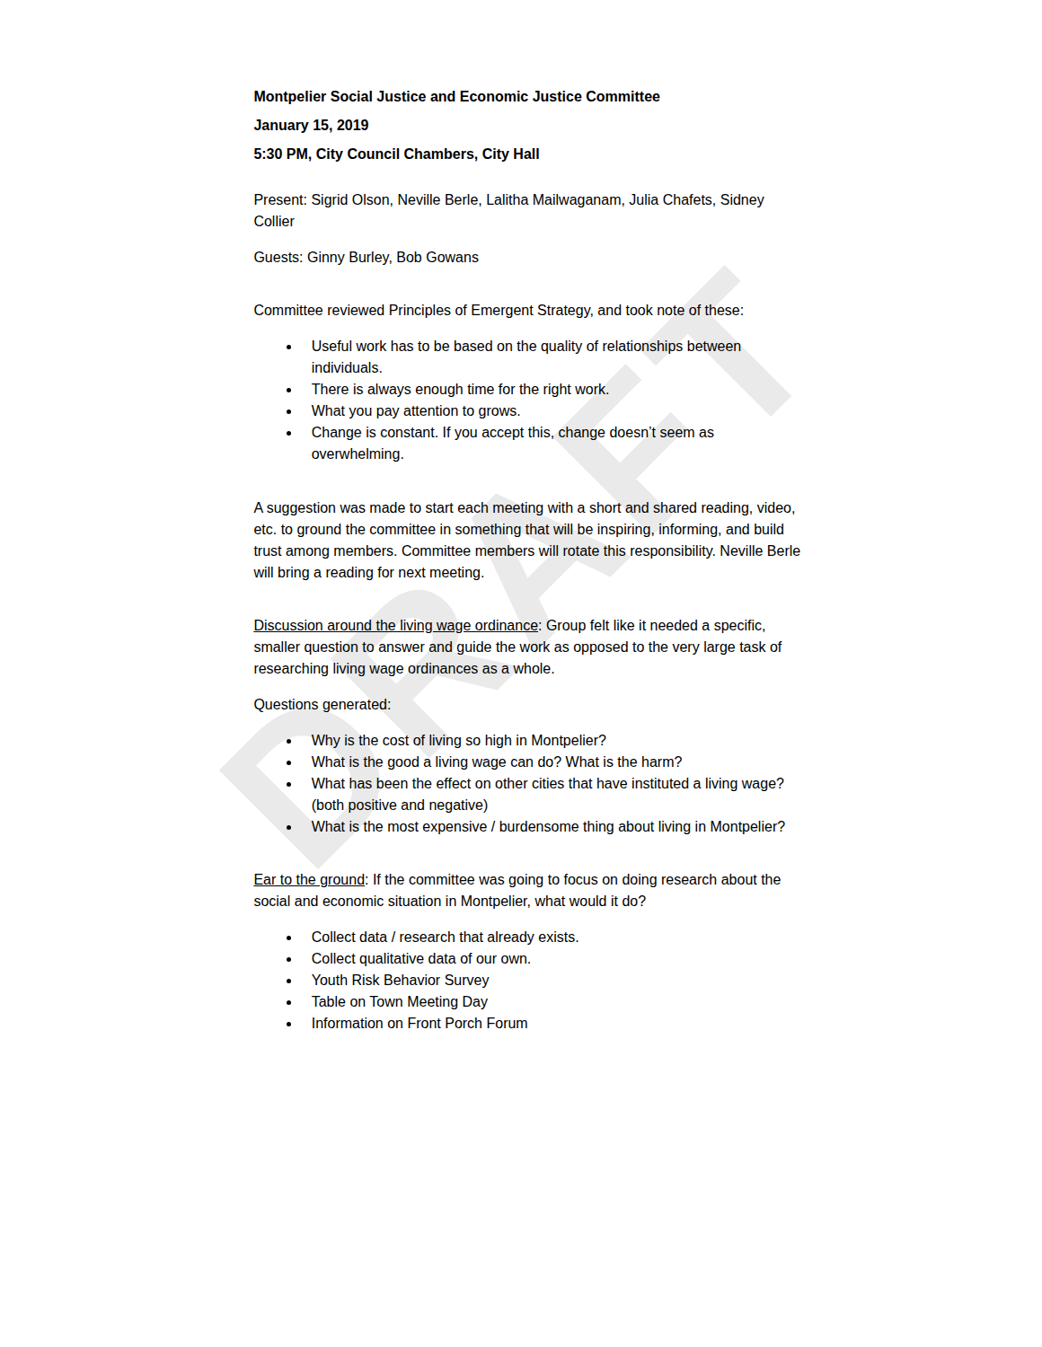DRAFT
Montpelier Social Justice and Economic Justice Committee
January 15, 2019
5:30 PM, City Council Chambers, City Hall
Present: Sigrid Olson, Neville Berle, Lalitha Mailwaganam, Julia Chafets, Sidney Collier
Guests: Ginny Burley, Bob Gowans
Committee reviewed Principles of Emergent Strategy, and took note of these:
Useful work has to be based on the quality of relationships between individuals.
There is always enough time for the right work.
What you pay attention to grows.
Change is constant. If you accept this, change doesn’t seem as overwhelming.
A suggestion was made to start each meeting with a short and shared reading, video, etc. to ground the committee in something that will be inspiring, informing, and build trust among members. Committee members will rotate this responsibility. Neville Berle will bring a reading for next meeting.
Discussion around the living wage ordinance: Group felt like it needed a specific, smaller question to answer and guide the work as opposed to the very large task of researching living wage ordinances as a whole.
Questions generated:
Why is the cost of living so high in Montpelier?
What is the good a living wage can do? What is the harm?
What has been the effect on other cities that have instituted a living wage? (both positive and negative)
What is the most expensive / burdensome thing about living in Montpelier?
Ear to the ground: If the committee was going to focus on doing research about the social and economic situation in Montpelier, what would it do?
Collect data / research that already exists.
Collect qualitative data of our own.
Youth Risk Behavior Survey
Table on Town Meeting Day
Information on Front Porch Forum